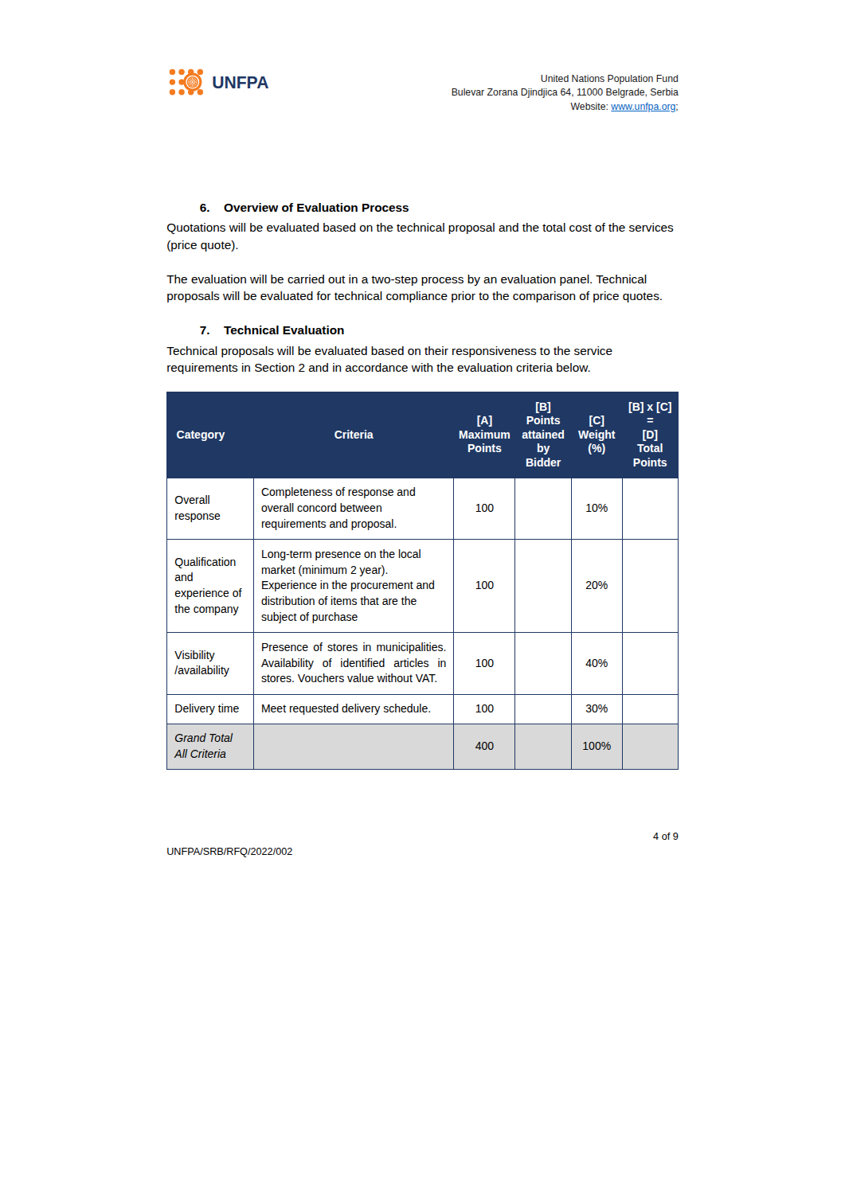UNFPA
United Nations Population Fund
Bulevar Zorana Djindjica 64, 11000 Belgrade, Serbia
Website: www.unfpa.org;
6. Overview of Evaluation Process
Quotations will be evaluated based on the technical proposal and the total cost of the services (price quote).
The evaluation will be carried out in a two-step process by an evaluation panel. Technical proposals will be evaluated for technical compliance prior to the comparison of price quotes.
7. Technical Evaluation
Technical proposals will be evaluated based on their responsiveness to the service requirements in Section 2 and in accordance with the evaluation criteria below.
| Category | Criteria | [A] Maximum Points | [B] Points attained by Bidder | [C] Weight (%) | [B] x [C] = [D] Total Points |
| --- | --- | --- | --- | --- | --- |
| Overall response | Completeness of response and overall concord between requirements and proposal. | 100 | | 10% | |
| Qualification and experience of the company | Long-term presence on the local market (minimum 2 year). Experience in the procurement and distribution of items that are the subject of purchase | 100 | | 20% | |
| Visibility /availability | Presence of stores in municipalities. Availability of identified articles in stores. Vouchers value without VAT. | 100 | | 40% | |
| Delivery time | Meet requested delivery schedule. | 100 | | 30% | |
| Grand Total All Criteria | | 400 | | 100% | |
4 of 9
UNFPA/SRB/RFQ/2022/002